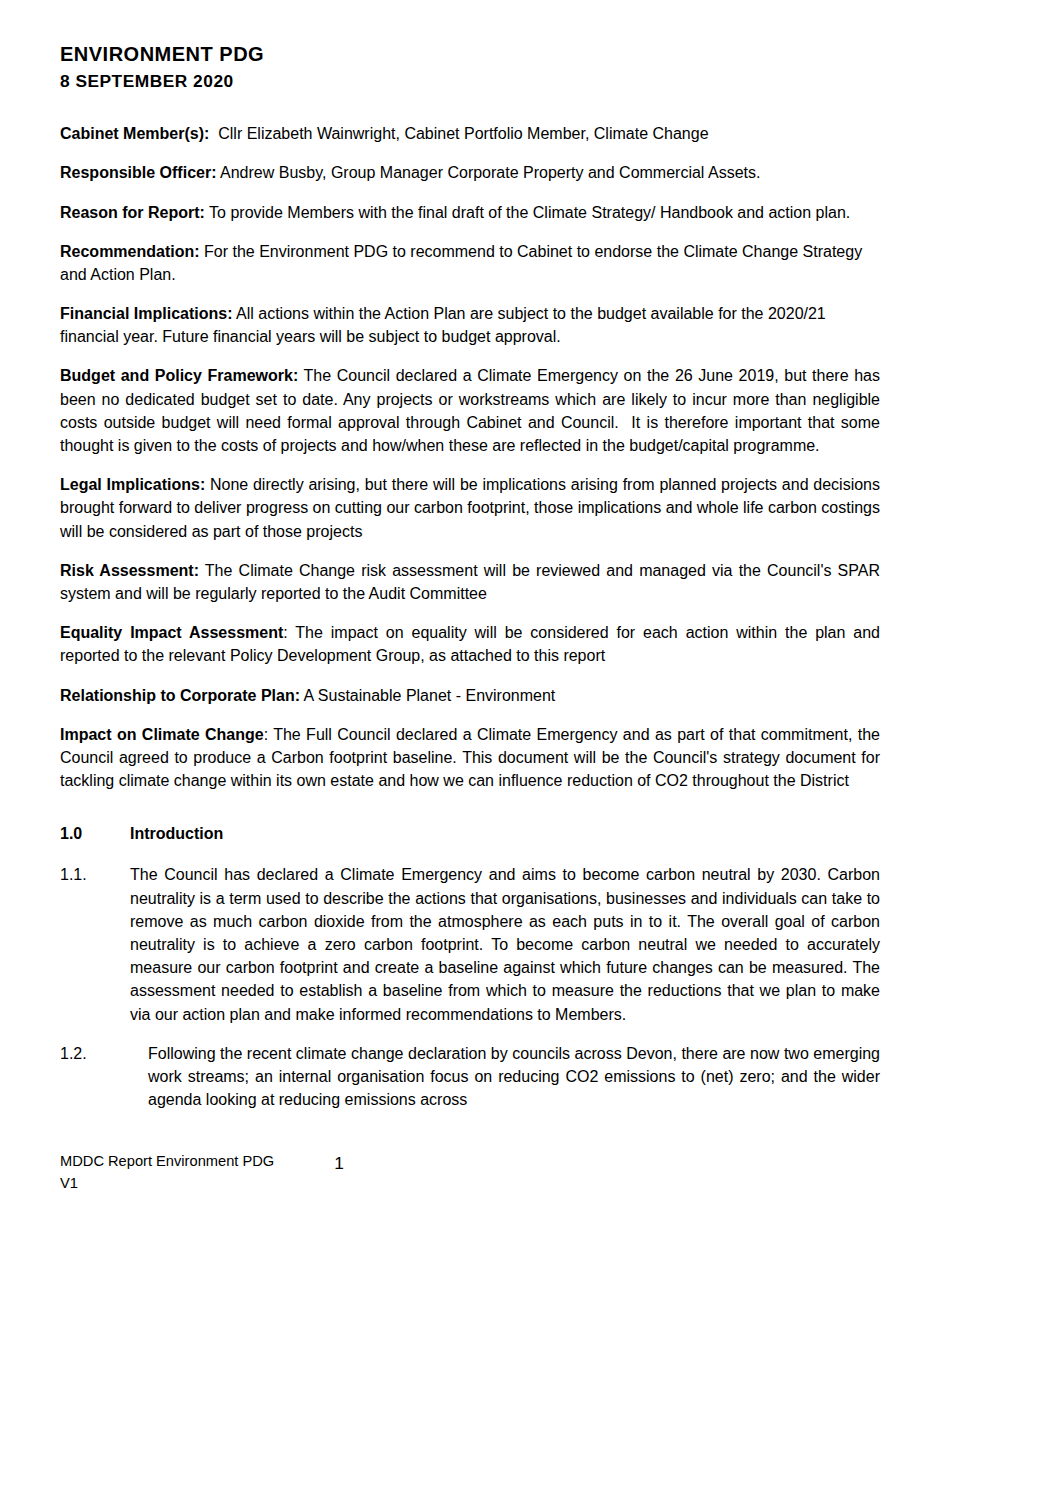ENVIRONMENT PDG
8 SEPTEMBER 2020
Cabinet Member(s): Cllr Elizabeth Wainwright, Cabinet Portfolio Member, Climate Change
Responsible Officer: Andrew Busby, Group Manager Corporate Property and Commercial Assets.
Reason for Report: To provide Members with the final draft of the Climate Strategy/ Handbook and action plan.
Recommendation: For the Environment PDG to recommend to Cabinet to endorse the Climate Change Strategy and Action Plan.
Financial Implications: All actions within the Action Plan are subject to the budget available for the 2020/21 financial year. Future financial years will be subject to budget approval.
Budget and Policy Framework: The Council declared a Climate Emergency on the 26 June 2019, but there has been no dedicated budget set to date. Any projects or workstreams which are likely to incur more than negligible costs outside budget will need formal approval through Cabinet and Council. It is therefore important that some thought is given to the costs of projects and how/when these are reflected in the budget/capital programme.
Legal Implications: None directly arising, but there will be implications arising from planned projects and decisions brought forward to deliver progress on cutting our carbon footprint, those implications and whole life carbon costings will be considered as part of those projects
Risk Assessment: The Climate Change risk assessment will be reviewed and managed via the Council's SPAR system and will be regularly reported to the Audit Committee
Equality Impact Assessment: The impact on equality will be considered for each action within the plan and reported to the relevant Policy Development Group, as attached to this report
Relationship to Corporate Plan: A Sustainable Planet - Environment
Impact on Climate Change: The Full Council declared a Climate Emergency and as part of that commitment, the Council agreed to produce a Carbon footprint baseline. This document will be the Council's strategy document for tackling climate change within its own estate and how we can influence reduction of CO2 throughout the District
1.0 Introduction
1.1.
The Council has declared a Climate Emergency and aims to become carbon neutral by 2030. Carbon neutrality is a term used to describe the actions that organisations, businesses and individuals can take to remove as much carbon dioxide from the atmosphere as each puts in to it. The overall goal of carbon neutrality is to achieve a zero carbon footprint. To become carbon neutral we needed to accurately measure our carbon footprint and create a baseline against which future changes can be measured. The assessment needed to establish a baseline from which to measure the reductions that we plan to make via our action plan and make informed recommendations to Members.
1.2.
Following the recent climate change declaration by councils across Devon, there are now two emerging work streams; an internal organisation focus on reducing CO2 emissions to (net) zero; and the wider agenda looking at reducing emissions across
MDDC Report Environment PDG
V1
1